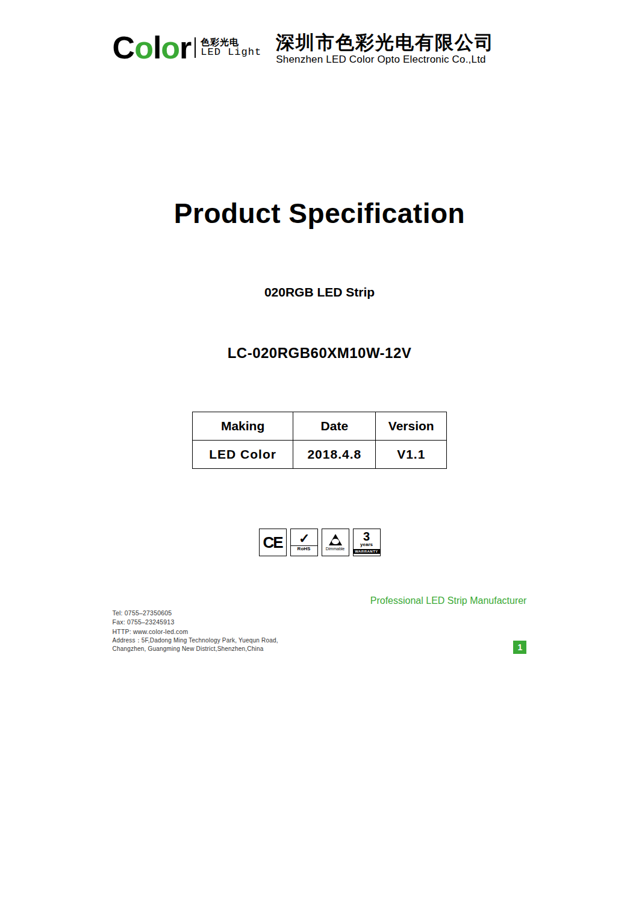Color
色彩光电
LED Light
深圳市色彩光电有限公司
Shenzhen LED Color Opto Electronic Co.,Ltd
Product Specification
020RGB LED Strip
LC-020RGB60XM10W-12V
| Making | Date | Version |
| LED Color | 2018.4.8 | V1.1 |
CE
✓
RoHS
Dimmable
3
years
WARRANTY
Professional LED Strip Manufacturer
Tel: 0755–27350605
Fax: 0755–23245913
HTTP: www.color-led.com
Address：5F,Dadong Ming Technology Park, Yuequn Road,
Changzhen, Guangming New District,Shenzhen,China
1